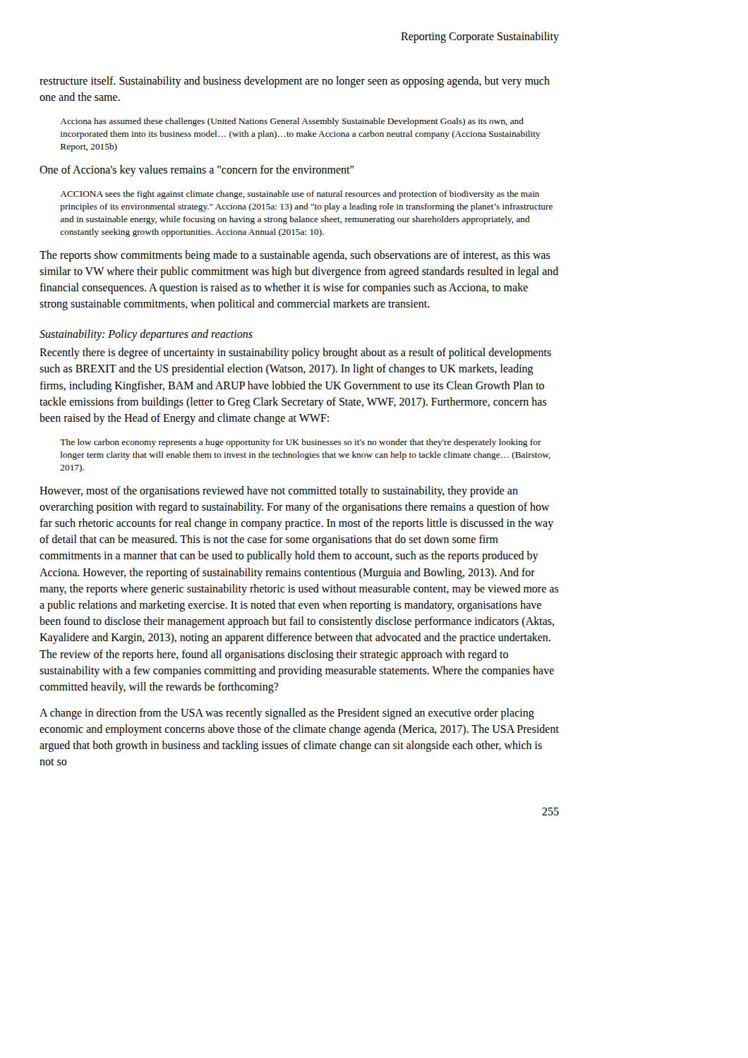Reporting Corporate Sustainability
restructure itself. Sustainability and business development are no longer seen as opposing agenda, but very much one and the same.
Acciona has assumed these challenges (United Nations General Assembly Sustainable Development Goals) as its own, and incorporated them into its business model… (with a plan)…to make Acciona a carbon neutral company (Acciona Sustainability Report, 2015b)
One of Acciona's key values remains a "concern for the environment"
ACCIONA sees the fight against climate change, sustainable use of natural resources and protection of biodiversity as the main principles of its environmental strategy." Acciona (2015a: 13) and "to play a leading role in transforming the planet’s infrastructure and in sustainable energy, while focusing on having a strong balance sheet, remunerating our shareholders appropriately, and constantly seeking growth opportunities. Acciona Annual (2015a: 10).
The reports show commitments being made to a sustainable agenda, such observations are of interest, as this was similar to VW where their public commitment was high but divergence from agreed standards resulted in legal and financial consequences. A question is raised as to whether it is wise for companies such as Acciona, to make strong sustainable commitments, when political and commercial markets are transient.
Sustainability: Policy departures and reactions
Recently there is degree of uncertainty in sustainability policy brought about as a result of political developments such as BREXIT and the US presidential election (Watson, 2017). In light of changes to UK markets, leading firms, including Kingfisher, BAM and ARUP have lobbied the UK Government to use its Clean Growth Plan to tackle emissions from buildings (letter to Greg Clark Secretary of State, WWF, 2017). Furthermore, concern has been raised by the Head of Energy and climate change at WWF:
The low carbon economy represents a huge opportunity for UK businesses so it's no wonder that they're desperately looking for longer term clarity that will enable them to invest in the technologies that we know can help to tackle climate change… (Bairstow, 2017).
However, most of the organisations reviewed have not committed totally to sustainability, they provide an overarching position with regard to sustainability. For many of the organisations there remains a question of how far such rhetoric accounts for real change in company practice. In most of the reports little is discussed in the way of detail that can be measured. This is not the case for some organisations that do set down some firm commitments in a manner that can be used to publically hold them to account, such as the reports produced by Acciona. However, the reporting of sustainability remains contentious (Murguia and Bowling, 2013). And for many, the reports where generic sustainability rhetoric is used without measurable content, may be viewed more as a public relations and marketing exercise. It is noted that even when reporting is mandatory, organisations have been found to disclose their management approach but fail to consistently disclose performance indicators (Aktas, Kayalidere and Kargin, 2013), noting an apparent difference between that advocated and the practice undertaken. The review of the reports here, found all organisations disclosing their strategic approach with regard to sustainability with a few companies committing and providing measurable statements. Where the companies have committed heavily, will the rewards be forthcoming?
A change in direction from the USA was recently signalled as the President signed an executive order placing economic and employment concerns above those of the climate change agenda (Merica, 2017). The USA President argued that both growth in business and tackling issues of climate change can sit alongside each other, which is not so
255